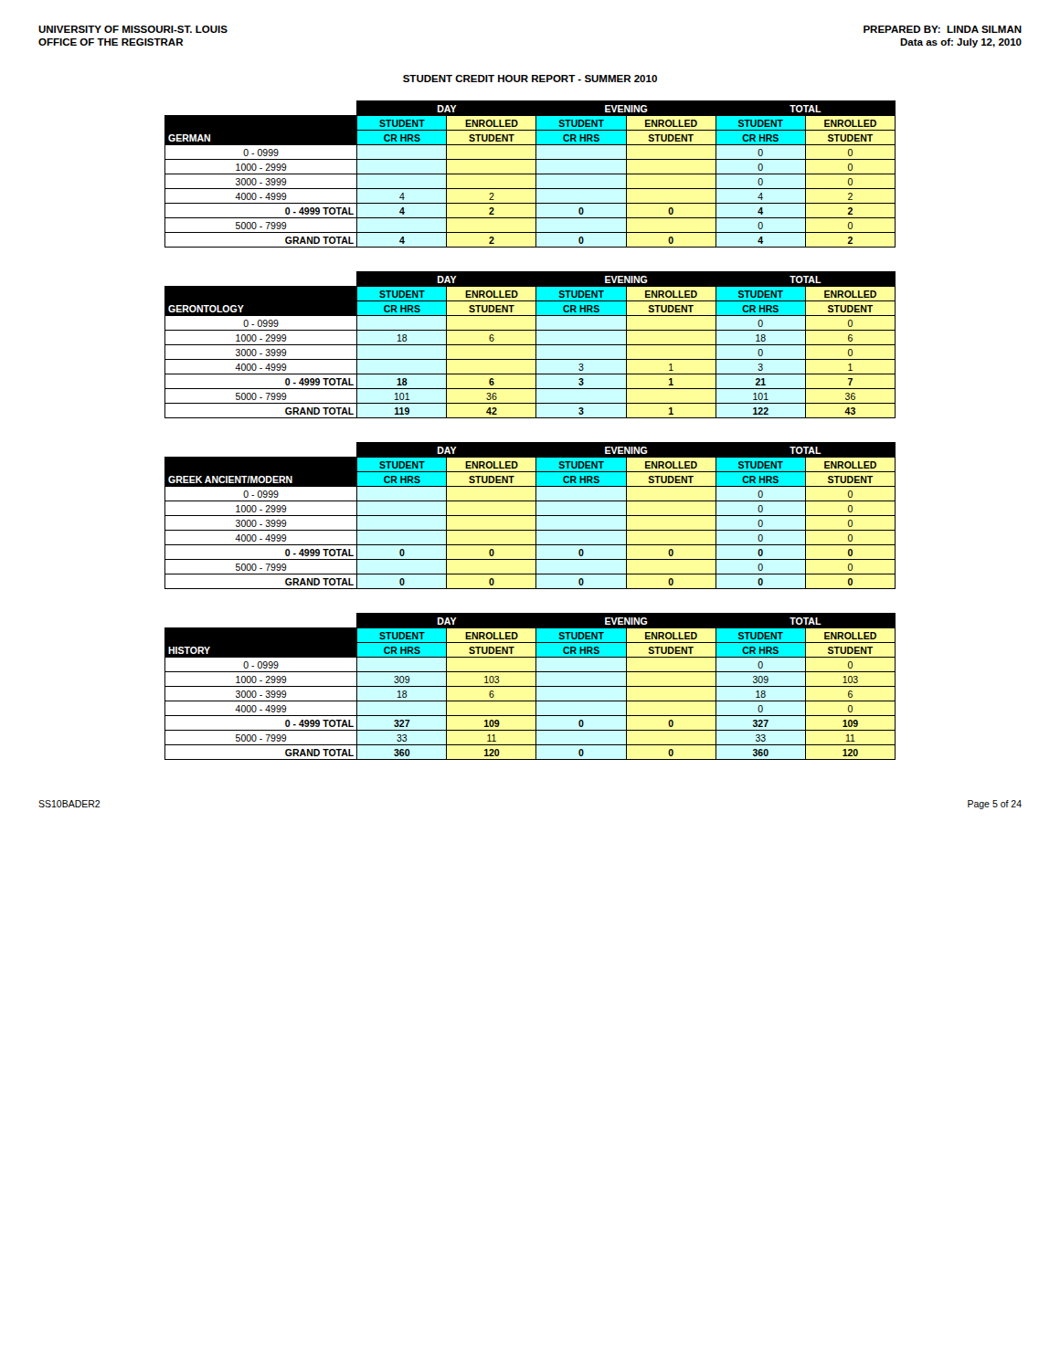| UNIVERSITY OF MISSOURI-ST. LOUIS | PREPARED BY: LINDA SILMAN |
| OFFICE OF THE REGISTRAR | Data as of: July 12, 2010 |
STUDENT CREDIT HOUR REPORT - SUMMER 2010
| | DAY | EVENING | TOTAL |
| | STUDENT | ENROLLED | STUDENT | ENROLLED | STUDENT | ENROLLED |
| GERMAN | CR HRS | STUDENT | CR HRS | STUDENT | CR HRS | STUDENT |
| 0 - 0999 | | | | | 0 | 0 |
| 1000 - 2999 | | | | | 0 | 0 |
| 3000 - 3999 | | | | | 0 | 0 |
| 4000 - 4999 | 4 | 2 | | | 4 | 2 |
| 0 - 4999 TOTAL | 4 | 2 | 0 | 0 | 4 | 2 |
| 5000 - 7999 | | | | | 0 | 0 |
| GRAND TOTAL | 4 | 2 | 0 | 0 | 4 | 2 |
| | DAY | EVENING | TOTAL |
| | STUDENT | ENROLLED | STUDENT | ENROLLED | STUDENT | ENROLLED |
| GERONTOLOGY | CR HRS | STUDENT | CR HRS | STUDENT | CR HRS | STUDENT |
| 0 - 0999 | | | | | 0 | 0 |
| 1000 - 2999 | 18 | 6 | | | 18 | 6 |
| 3000 - 3999 | | | | | 0 | 0 |
| 4000 - 4999 | | | 3 | 1 | 3 | 1 |
| 0 - 4999 TOTAL | 18 | 6 | 3 | 1 | 21 | 7 |
| 5000 - 7999 | 101 | 36 | | | 101 | 36 |
| GRAND TOTAL | 119 | 42 | 3 | 1 | 122 | 43 |
| | DAY | EVENING | TOTAL |
| | STUDENT | ENROLLED | STUDENT | ENROLLED | STUDENT | ENROLLED |
| GREEK ANCIENT/MODERN | CR HRS | STUDENT | CR HRS | STUDENT | CR HRS | STUDENT |
| 0 - 0999 | | | | | 0 | 0 |
| 1000 - 2999 | | | | | 0 | 0 |
| 3000 - 3999 | | | | | 0 | 0 |
| 4000 - 4999 | | | | | 0 | 0 |
| 0 - 4999 TOTAL | 0 | 0 | 0 | 0 | 0 | 0 |
| 5000 - 7999 | | | | | 0 | 0 |
| GRAND TOTAL | 0 | 0 | 0 | 0 | 0 | 0 |
| | DAY | EVENING | TOTAL |
| | STUDENT | ENROLLED | STUDENT | ENROLLED | STUDENT | ENROLLED |
| HISTORY | CR HRS | STUDENT | CR HRS | STUDENT | CR HRS | STUDENT |
| 0 - 0999 | | | | | 0 | 0 |
| 1000 - 2999 | 309 | 103 | | | 309 | 103 |
| 3000 - 3999 | 18 | 6 | | | 18 | 6 |
| 4000 - 4999 | | | | | 0 | 0 |
| 0 - 4999 TOTAL | 327 | 109 | 0 | 0 | 327 | 109 |
| 5000 - 7999 | 33 | 11 | | | 33 | 11 |
| GRAND TOTAL | 360 | 120 | 0 | 0 | 360 | 120 |
| SS10BADER2 | Page 5 of 24 |